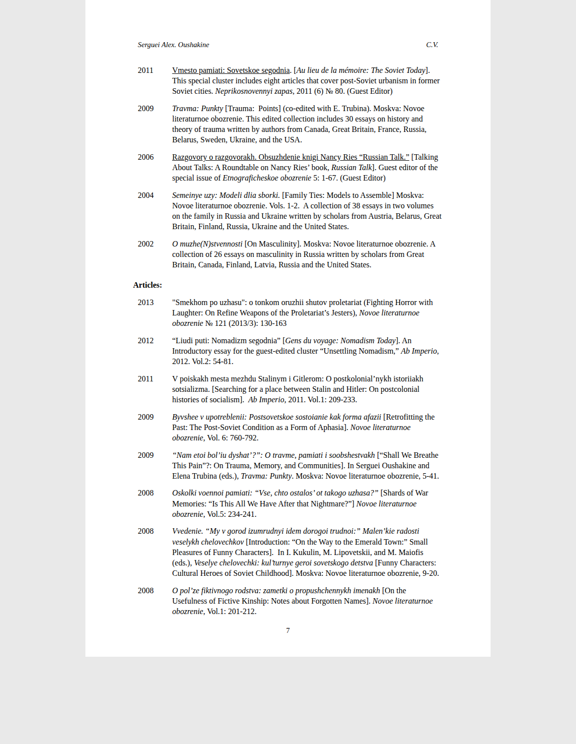Serguei Alex. Oushakine C.V.
2011
Vmesto pamiati: Sovetskoe segodnia. [Au lieu de la mémoire: The Soviet Today]. This special cluster includes eight articles that cover post-Soviet urbanism in former Soviet cities. Neprikosnovennyi zapas, 2011 (6) № 80. (Guest Editor)
2009
Travma: Punkty [Trauma: Points] (co-edited with E. Trubina). Moskva: Novoe literaturnoe obozrenie. This edited collection includes 30 essays on history and theory of trauma written by authors from Canada, Great Britain, France, Russia, Belarus, Sweden, Ukraine, and the USA.
2006
Razgovory o razgovorakh. Obsuzhdenie knigi Nancy Ries “Russian Talk.” [Talking About Talks: A Roundtable on Nancy Ries’ book, Russian Talk]. Guest editor of the special issue of Etnograficheskoe obozrenie 5: 1-67. (Guest Editor)
2004
Semeinye uzy: Modeli dlia sborki. [Family Ties: Models to Assemble] Moskva: Novoe literaturnoe obozrenie. Vols. 1-2. A collection of 38 essays in two volumes on the family in Russia and Ukraine written by scholars from Austria, Belarus, Great Britain, Finland, Russia, Ukraine and the United States.
2002
O muzhe(N)stvennosti [On Masculinity]. Moskva: Novoe literaturnoe obozrenie. A collection of 26 essays on masculinity in Russia written by scholars from Great Britain, Canada, Finland, Latvia, Russia and the United States.
Articles:
2013
"Smekhom po uzhasu": o tonkom oruzhii shutov proletariat (Fighting Horror with Laughter: On Refine Weapons of the Proletariat’s Jesters), Novoe literaturnoe obozrenie № 121 (2013/3): 130-163
2012
“Liudi puti: Nomadizm segodnia” [Gens du voyage: Nomadism Today]. An Introductory essay for the guest-edited cluster “Unsettling Nomadism,” Ab Imperio, 2012. Vol.2: 54-81.
2011
V poiskakh mesta mezhdu Stalinym i Gitlerom: O postkolonial’nykh istoriiakh sotsializma. [Searching for a place between Stalin and Hitler: On postcolonial histories of socialism]. Ab Imperio, 2011. Vol.1: 209-233.
2009
Byvshee v upotreblenii: Postsovetskoe sostoianie kak forma afazii [Retrofitting the Past: The Post-Soviet Condition as a Form of Aphasia]. Novoe literaturnoe obozrenie, Vol. 6: 760-792.
2009
“Nam etoi bol’iu dyshat’?”: O travme, pamiati i soobshestvakh [“Shall We Breathe This Pain”?: On Trauma, Memory, and Communities]. In Serguei Oushakine and Elena Trubina (eds.), Travma: Punkty. Moskva: Novoe literaturnoe obozrenie, 5-41.
2008
Oskolki voennoi pamiati: “Vse, chto ostalos’ ot takogo uzhasa?” [Shards of War Memories: “Is This All We Have After that Nightmare?”] Novoe literaturnoe obozrenie, Vol.5: 234-241.
2008
Vvedenie. “My v gorod izumrudnyi idem dorogoi trudnoi:” Malen’kie radosti veselykh chelovechkov [Introduction: “On the Way to the Emerald Town:” Small Pleasures of Funny Characters]. In I. Kukulin, M. Lipovetskii, and M. Maiofis (eds.), Veselye chelovechki: kul’turnye geroi sovetskogo detstva [Funny Characters: Cultural Heroes of Soviet Childhood]. Moskva: Novoe literaturnoe obozrenie, 9-20.
2008
O pol’ze fiktivnogo rodstva: zametki o propushchennykh imenakh [On the Usefulness of Fictive Kinship: Notes about Forgotten Names]. Novoe literaturnoe obozrenie, Vol.1: 201-212.
7